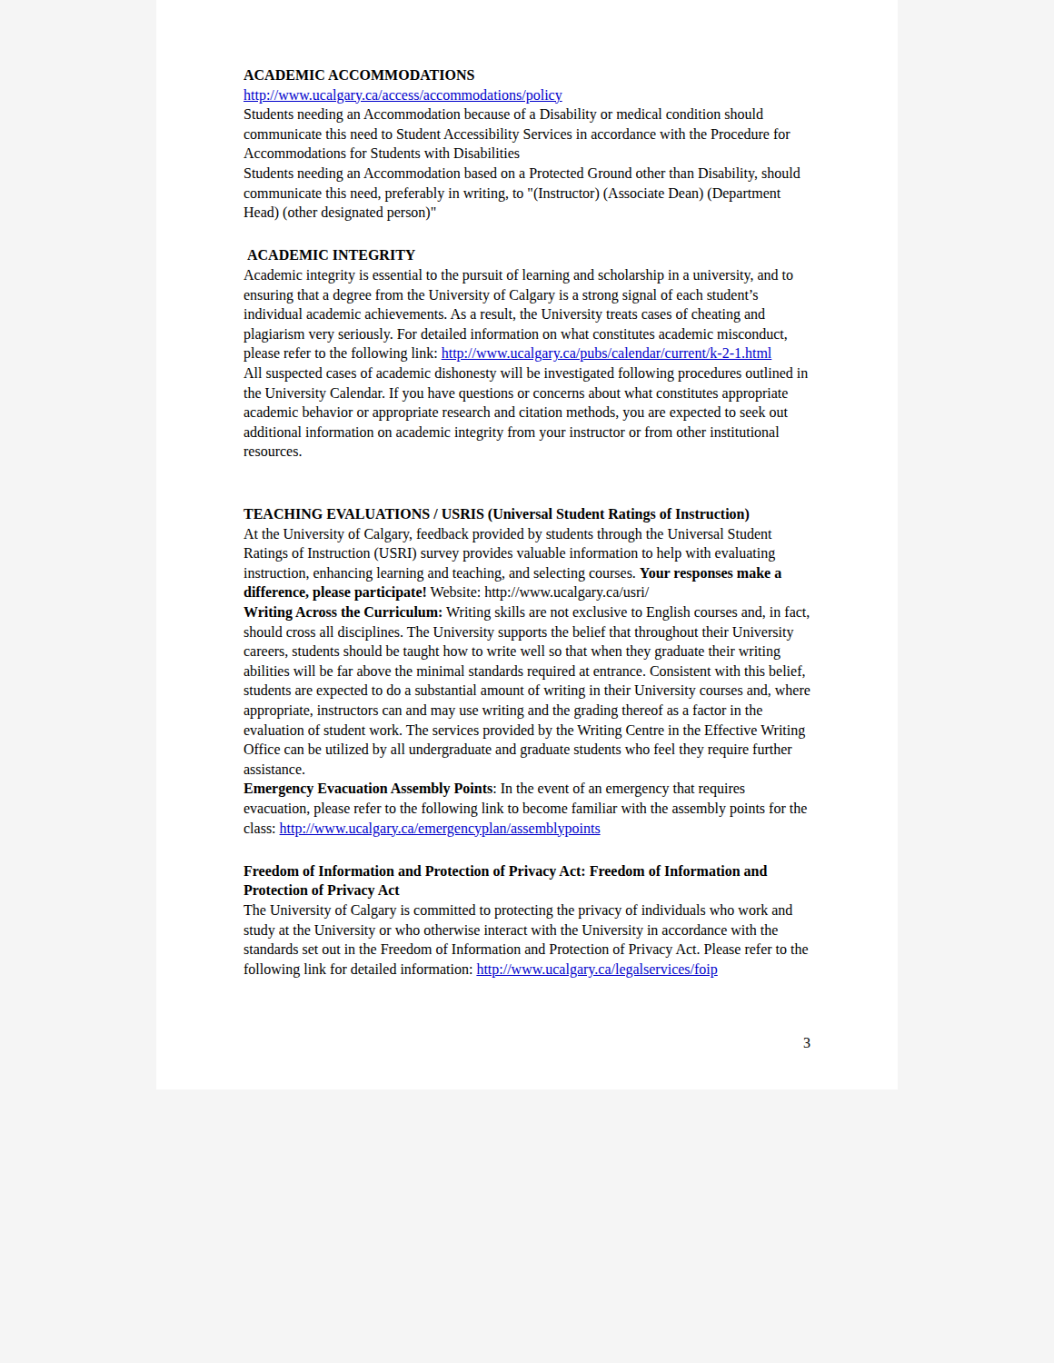ACADEMIC ACCOMMODATIONS
http://www.ucalgary.ca/access/accommodations/policy
Students needing an Accommodation because of a Disability or medical condition should communicate this need to Student Accessibility Services in accordance with the Procedure for Accommodations for Students with Disabilities
Students needing an Accommodation based on a Protected Ground other than Disability, should communicate this need, preferably in writing, to "(Instructor) (Associate Dean) (Department Head) (other designated person)"
ACADEMIC INTEGRITY
Academic integrity is essential to the pursuit of learning and scholarship in a university, and to ensuring that a degree from the University of Calgary is a strong signal of each student’s individual academic achievements. As a result, the University treats cases of cheating and plagiarism very seriously. For detailed information on what constitutes academic misconduct, please refer to the following link: http://www.ucalgary.ca/pubs/calendar/current/k-2-1.html
All suspected cases of academic dishonesty will be investigated following procedures outlined in the University Calendar. If you have questions or concerns about what constitutes appropriate academic behavior or appropriate research and citation methods, you are expected to seek out additional information on academic integrity from your instructor or from other institutional resources.
TEACHING EVALUATIONS / USRIS (Universal Student Ratings of Instruction)
At the University of Calgary, feedback provided by students through the Universal Student Ratings of Instruction (USRI) survey provides valuable information to help with evaluating instruction, enhancing learning and teaching, and selecting courses. Your responses make a difference, please participate! Website: http://www.ucalgary.ca/usri/
Writing Across the Curriculum: Writing skills are not exclusive to English courses and, in fact, should cross all disciplines. The University supports the belief that throughout their University careers, students should be taught how to write well so that when they graduate their writing abilities will be far above the minimal standards required at entrance. Consistent with this belief, students are expected to do a substantial amount of writing in their University courses and, where appropriate, instructors can and may use writing and the grading thereof as a factor in the evaluation of student work. The services provided by the Writing Centre in the Effective Writing Office can be utilized by all undergraduate and graduate students who feel they require further assistance.
Emergency Evacuation Assembly Points: In the event of an emergency that requires evacuation, please refer to the following link to become familiar with the assembly points for the class: http://www.ucalgary.ca/emergencyplan/assemblypoints
Freedom of Information and Protection of Privacy Act: Freedom of Information and Protection of Privacy Act
The University of Calgary is committed to protecting the privacy of individuals who work and study at the University or who otherwise interact with the University in accordance with the standards set out in the Freedom of Information and Protection of Privacy Act. Please refer to the following link for detailed information: http://www.ucalgary.ca/legalservices/foip
3